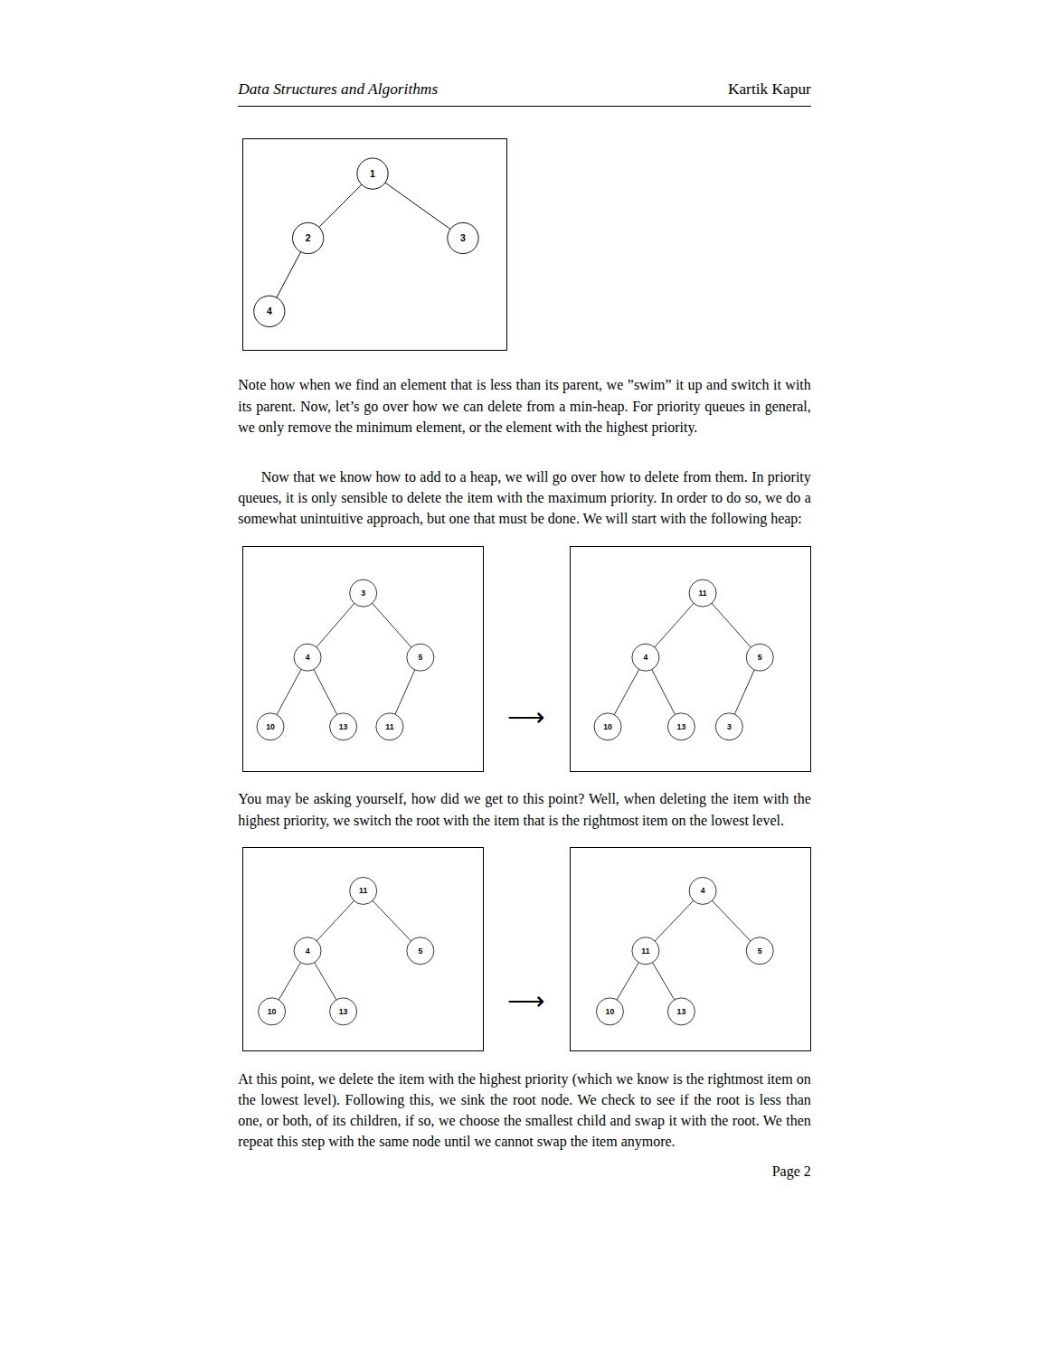Data Structures and Algorithms Kartik Kapur
1 2 3 4
Note how when we find an element that is less than its parent, we ”swim” it up and switch it with its parent. Now, let’s go over how we can delete from a min-heap. For priority queues in general, we only remove the minimum element, or the element with the highest priority.
Now that we know how to add to a heap, we will go over how to delete from them. In priority queues, it is only sensible to delete the item with the maximum priority. In order to do so, we do a somewhat unintuitive approach, but one that must be done. We will start with the following heap:
3 4 5 10 13 11
⟶
11 4 5 10 13 3
You may be asking yourself, how did we get to this point? Well, when deleting the item with the highest priority, we switch the root with the item that is the rightmost item on the lowest level.
11 4 5 10 13
⟶
4 11 5 10 13
At this point, we delete the item with the highest priority (which we know is the rightmost item on the lowest level). Following this, we sink the root node. We check to see if the root is less than one, or both, of its children, if so, we choose the smallest child and swap it with the root. We then repeat this step with the same node until we cannot swap the item anymore.
Page 2